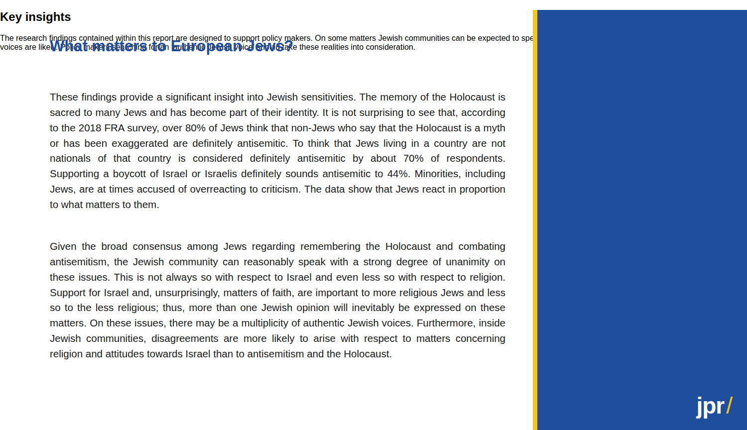What matters to European Jews?
These findings provide a significant insight into Jewish sensitivities. The memory of the Holocaust is sacred to many Jews and has become part of their identity. It is not surprising to see that, according to the 2018 FRA survey, over 80% of Jews think that non-Jews who say that the Holocaust is a myth or has been exaggerated are definitely antisemitic. To think that Jews living in a country are not nationals of that country is considered definitely antisemitic by about 70% of respondents. Supporting a boycott of Israel or Israelis definitely sounds antisemitic to 44%. Minorities, including Jews, are at times accused of overreacting to criticism. The data show that Jews react in proportion to what matters to them.
Given the broad consensus among Jews regarding remembering the Holocaust and combating antisemitism, the Jewish community can reasonably speak with a strong degree of unanimity on these issues. This is not always so with respect to Israel and even less so with respect to religion. Support for Israel and, unsurprisingly, matters of faith, are important to more religious Jews and less so to the less religious; thus, more than one Jewish opinion will inevitably be expressed on these matters. On these issues, there may be a multiplicity of authentic Jewish voices. Furthermore, inside Jewish communities, disagreements are more likely to arise with respect to matters concerning religion and attitudes towards Israel than to antisemitism and the Holocaust.
Key insights
The research findings contained within this report are designed to support policy makers. On some matters Jewish communities can be expected to speak with a high degree of consensus; on others, multiple voices are likely. Policy makers searching for an ‘authentic Jewish voice’ should take these realities into consideration.
jpr/